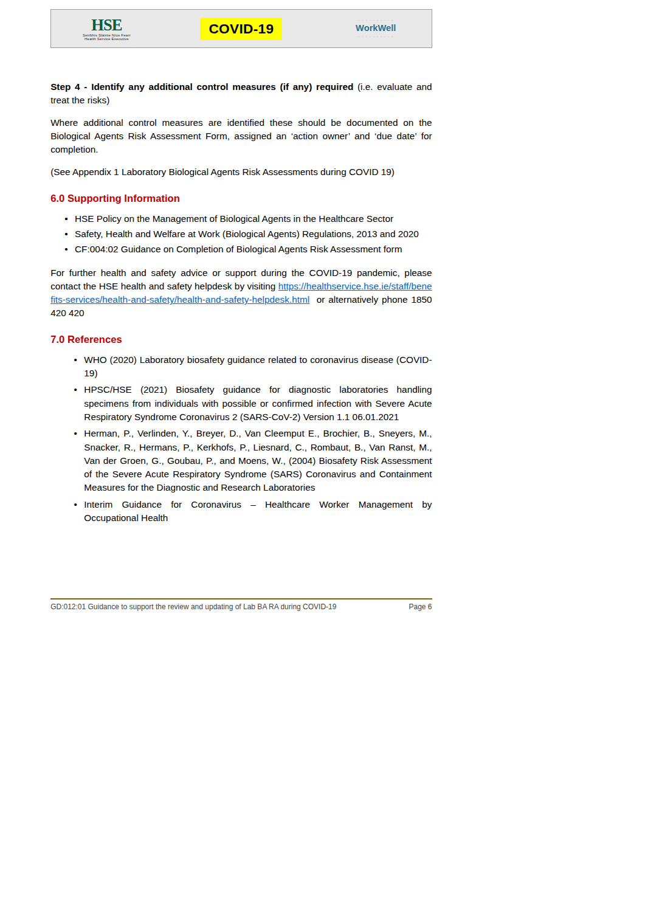HSE Seirbhís Sláinte Níos Fearr Health Service Executive
COVID-19
· · · · · · · · · · Work Well · · · · · · · · · ·
Step 4 - Identify any additional control measures (if any) required (i.e. evaluate and treat the risks)
Where additional control measures are identified these should be documented on the Biological Agents Risk Assessment Form, assigned an ‘action owner’ and ‘due date’ for completion.
(See Appendix 1 Laboratory Biological Agents Risk Assessments during COVID 19)
6.0 Supporting Information
HSE Policy on the Management of Biological Agents in the Healthcare Sector
Safety, Health and Welfare at Work (Biological Agents) Regulations, 2013 and 2020
CF:004:02 Guidance on Completion of Biological Agents Risk Assessment form
For further health and safety advice or support during the COVID-19 pandemic, please contact the HSE health and safety helpdesk by visiting https://healthservice.hse.ie/staff/benefits-services/health-and-safety/health-and-safety-helpdesk.html or alternatively phone 1850 420 420
7.0 References
WHO (2020) Laboratory biosafety guidance related to coronavirus disease (COVID-19)
HPSC/HSE (2021) Biosafety guidance for diagnostic laboratories handling specimens from individuals with possible or confirmed infection with Severe Acute Respiratory Syndrome Coronavirus 2 (SARS-CoV-2) Version 1.1 06.01.2021
Herman, P., Verlinden, Y., Breyer, D., Van Cleemput E., Brochier, B., Sneyers, M., Snacker, R., Hermans, P., Kerkhofs, P., Liesnard, C., Rombaut, B., Van Ranst, M., Van der Groen, G., Goubau, P., and Moens, W., (2004) Biosafety Risk Assessment of the Severe Acute Respiratory Syndrome (SARS) Coronavirus and Containment Measures for the Diagnostic and Research Laboratories
Interim Guidance for Coronavirus – Healthcare Worker Management by Occupational Health
GD:012:01 Guidance to support the review and updating of Lab BA RA during COVID-19 Page 6